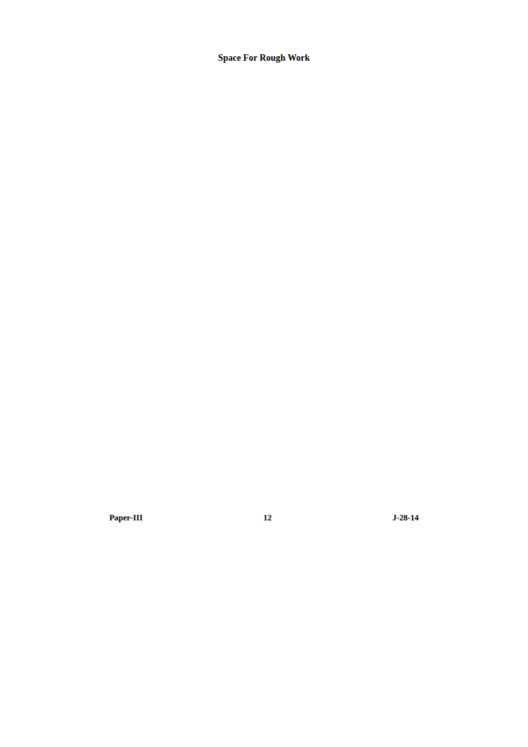Space For Rough Work
Paper-III 12 J-28-14